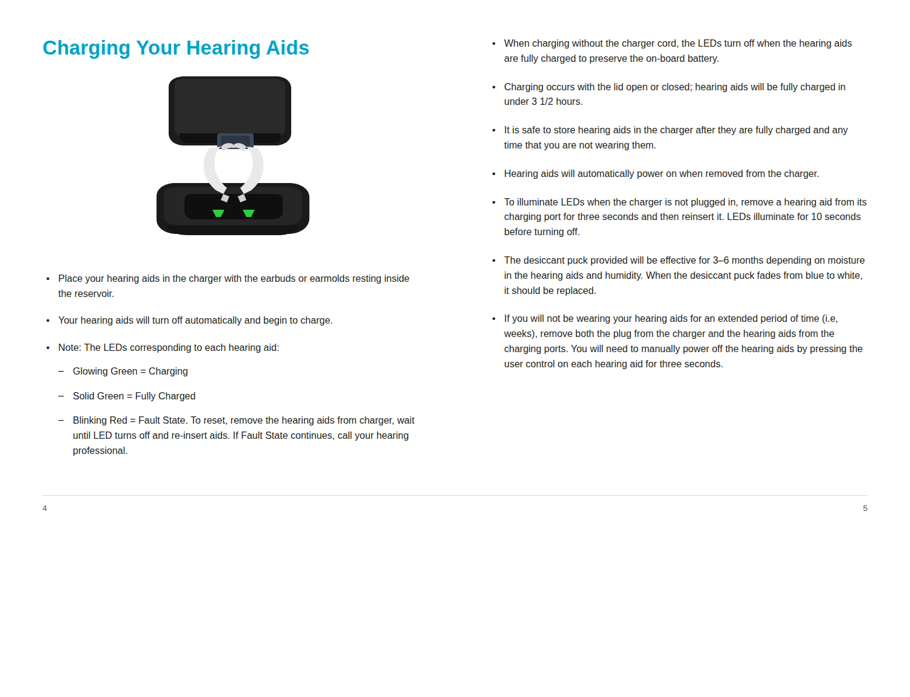Charging Your Hearing Aids
Place your hearing aids in the charger with the earbuds or earmolds resting inside the reservoir.
Your hearing aids will turn off automatically and begin to charge.
Note: The LEDs corresponding to each hearing aid:
Glowing Green = Charging
Solid Green = Fully Charged
Blinking Red = Fault State. To reset, remove the hearing aids from charger, wait until LED turns off and re-insert aids. If Fault State continues, call your hearing professional.
When charging without the charger cord, the LEDs turn off when the hearing aids are fully charged to preserve the on-board battery.
Charging occurs with the lid open or closed; hearing aids will be fully charged in under 3 1/2 hours.
It is safe to store hearing aids in the charger after they are fully charged and any time that you are not wearing them.
Hearing aids will automatically power on when removed from the charger.
To illuminate LEDs when the charger is not plugged in, remove a hearing aid from its charging port for three seconds and then reinsert it. LEDs illuminate for 10 seconds before turning off.
The desiccant puck provided will be effective for 3–6 months depending on moisture in the hearing aids and humidity. When the desiccant puck fades from blue to white, it should be replaced.
If you will not be wearing your hearing aids for an extended period of time (i.e, weeks), remove both the plug from the charger and the hearing aids from the charging ports. You will need to manually power off the hearing aids by pressing the user control on each hearing aid for three seconds.
4 5